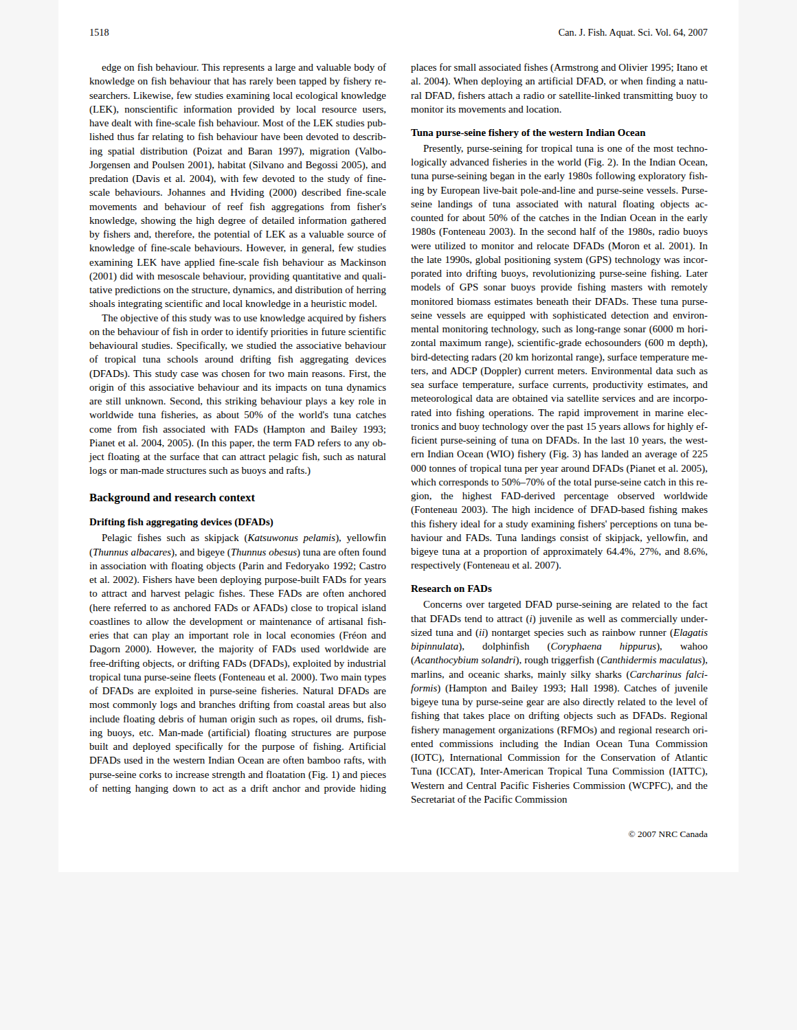1518 Can. J. Fish. Aquat. Sci. Vol. 64, 2007
edge on fish behaviour. This represents a large and valuable body of knowledge on fish behaviour that has rarely been tapped by fishery researchers. Likewise, few studies examining local ecological knowledge (LEK), nonscientific information provided by local resource users, have dealt with fine-scale fish behaviour. Most of the LEK studies published thus far relating to fish behaviour have been devoted to describing spatial distribution (Poizat and Baran 1997), migration (Valbo-Jorgensen and Poulsen 2001), habitat (Silvano and Begossi 2005), and predation (Davis et al. 2004), with few devoted to the study of fine-scale behaviours. Johannes and Hviding (2000) described fine-scale movements and behaviour of reef fish aggregations from fisher's knowledge, showing the high degree of detailed information gathered by fishers and, therefore, the potential of LEK as a valuable source of knowledge of fine-scale behaviours. However, in general, few studies examining LEK have applied fine-scale fish behaviour as Mackinson (2001) did with mesoscale behaviour, providing quantitative and qualitative predictions on the structure, dynamics, and distribution of herring shoals integrating scientific and local knowledge in a heuristic model.
The objective of this study was to use knowledge acquired by fishers on the behaviour of fish in order to identify priorities in future scientific behavioural studies. Specifically, we studied the associative behaviour of tropical tuna schools around drifting fish aggregating devices (DFADs). This study case was chosen for two main reasons. First, the origin of this associative behaviour and its impacts on tuna dynamics are still unknown. Second, this striking behaviour plays a key role in worldwide tuna fisheries, as about 50% of the world's tuna catches come from fish associated with FADs (Hampton and Bailey 1993; Pianet et al. 2004, 2005). (In this paper, the term FAD refers to any object floating at the surface that can attract pelagic fish, such as natural logs or man-made structures such as buoys and rafts.)
Background and research context
Drifting fish aggregating devices (DFADs)
Pelagic fishes such as skipjack (Katsuwonus pelamis), yellowfin (Thunnus albacares), and bigeye (Thunnus obesus) tuna are often found in association with floating objects (Parin and Fedoryako 1992; Castro et al. 2002). Fishers have been deploying purpose-built FADs for years to attract and harvest pelagic fishes. These FADs are often anchored (here referred to as anchored FADs or AFADs) close to tropical island coastlines to allow the development or maintenance of artisanal fisheries that can play an important role in local economies (Fréon and Dagorn 2000). However, the majority of FADs used worldwide are free-drifting objects, or drifting FADs (DFADs), exploited by industrial tropical tuna purse-seine fleets (Fonteneau et al. 2000). Two main types of DFADs are exploited in purse-seine fisheries. Natural DFADs are most commonly logs and branches drifting from coastal areas but also include floating debris of human origin such as ropes, oil drums, fishing buoys, etc. Man-made (artificial) floating structures are purpose built and deployed specifically for the purpose of fishing. Artificial DFADs used in the western Indian Ocean are often bamboo rafts, with purse-seine corks to increase strength and floatation (Fig. 1) and pieces of netting hanging down to act as a drift anchor and provide hiding places for small associated fishes (Armstrong and Olivier 1995; Itano et al. 2004). When deploying an artificial DFAD, or when finding a natural DFAD, fishers attach a radio or satellite-linked transmitting buoy to monitor its movements and location.
Tuna purse-seine fishery of the western Indian Ocean
Presently, purse-seining for tropical tuna is one of the most technologically advanced fisheries in the world (Fig. 2). In the Indian Ocean, tuna purse-seining began in the early 1980s following exploratory fishing by European live-bait pole-and-line and purse-seine vessels. Purse-seine landings of tuna associated with natural floating objects accounted for about 50% of the catches in the Indian Ocean in the early 1980s (Fonteneau 2003). In the second half of the 1980s, radio buoys were utilized to monitor and relocate DFADs (Moron et al. 2001). In the late 1990s, global positioning system (GPS) technology was incorporated into drifting buoys, revolutionizing purse-seine fishing. Later models of GPS sonar buoys provide fishing masters with remotely monitored biomass estimates beneath their DFADs. These tuna purse-seine vessels are equipped with sophisticated detection and environmental monitoring technology, such as long-range sonar (6000 m horizontal maximum range), scientific-grade echosounders (600 m depth), bird-detecting radars (20 km horizontal range), surface temperature meters, and ADCP (Doppler) current meters. Environmental data such as sea surface temperature, surface currents, productivity estimates, and meteorological data are obtained via satellite services and are incorporated into fishing operations. The rapid improvement in marine electronics and buoy technology over the past 15 years allows for highly efficient purse-seining of tuna on DFADs. In the last 10 years, the western Indian Ocean (WIO) fishery (Fig. 3) has landed an average of 225 000 tonnes of tropical tuna per year around DFADs (Pianet et al. 2005), which corresponds to 50%–70% of the total purse-seine catch in this region, the highest FAD-derived percentage observed worldwide (Fonteneau 2003). The high incidence of DFAD-based fishing makes this fishery ideal for a study examining fishers' perceptions on tuna behaviour and FADs. Tuna landings consist of skipjack, yellowfin, and bigeye tuna at a proportion of approximately 64.4%, 27%, and 8.6%, respectively (Fonteneau et al. 2007).
Research on FADs
Concerns over targeted DFAD purse-seining are related to the fact that DFADs tend to attract (i) juvenile as well as commercially undersized tuna and (ii) nontarget species such as rainbow runner (Elagatis bipinnulata), dolphinfish (Coryphaena hippurus), wahoo (Acanthocybium solandri), rough triggerfish (Canthidermis maculatus), marlins, and oceanic sharks, mainly silky sharks (Carcharinus falciformis) (Hampton and Bailey 1993; Hall 1998). Catches of juvenile bigeye tuna by purse-seine gear are also directly related to the level of fishing that takes place on drifting objects such as DFADs. Regional fishery management organizations (RFMOs) and regional research oriented commissions including the Indian Ocean Tuna Commission (IOTC), International Commission for the Conservation of Atlantic Tuna (ICCAT), Inter-American Tropical Tuna Commission (IATTC), Western and Central Pacific Fisheries Commission (WCPFC), and the Secretariat of the Pacific Commission
© 2007 NRC Canada